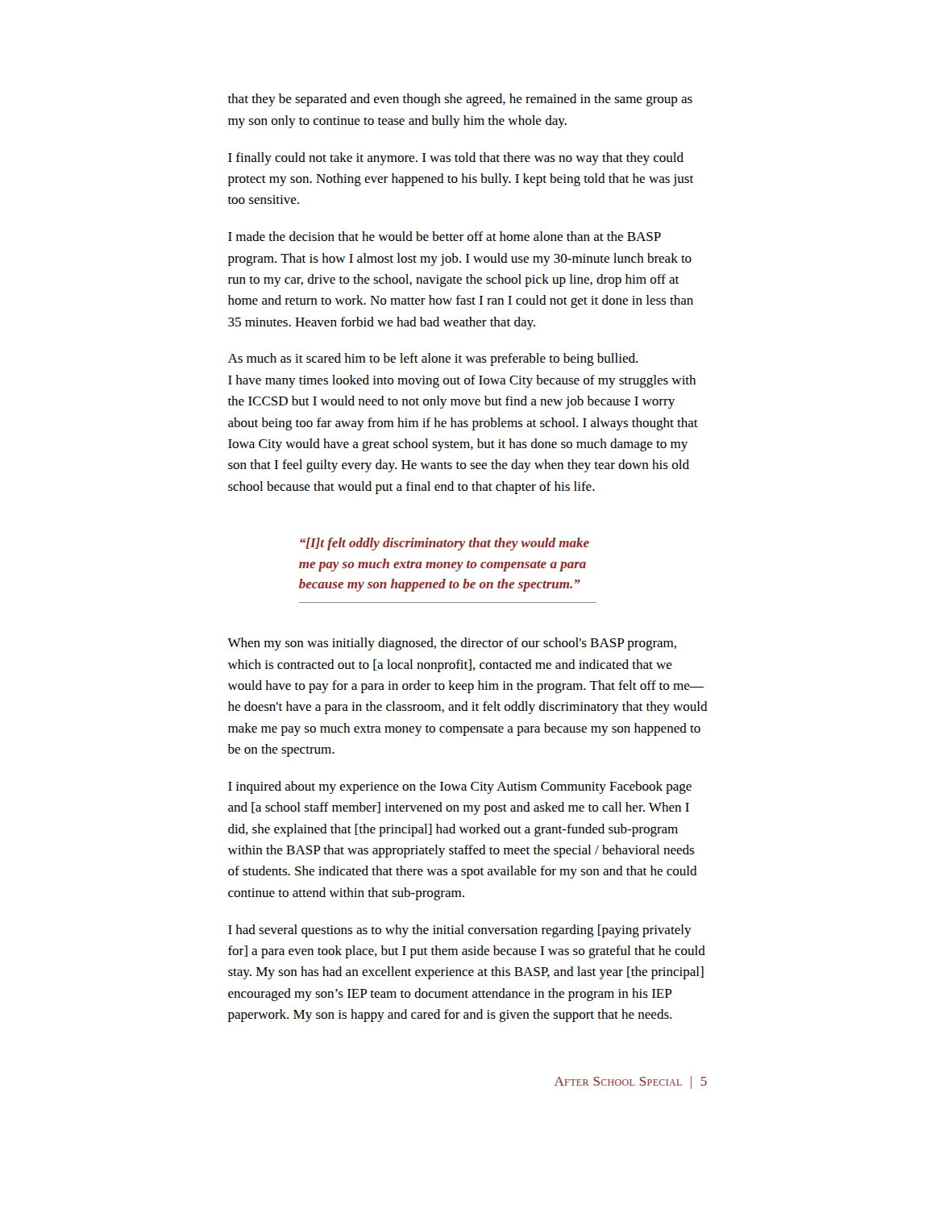that they be separated and even though she agreed, he remained in the same group as my son only to continue to tease and bully him the whole day.
I finally could not take it anymore. I was told that there was no way that they could protect my son. Nothing ever happened to his bully. I kept being told that he was just too sensitive.
I made the decision that he would be better off at home alone than at the BASP program. That is how I almost lost my job. I would use my 30-minute lunch break to run to my car, drive to the school, navigate the school pick up line, drop him off at home and return to work. No matter how fast I ran I could not get it done in less than 35 minutes. Heaven forbid we had bad weather that day.
As much as it scared him to be left alone it was preferable to being bullied.
I have many times looked into moving out of Iowa City because of my struggles with the ICCSD but I would need to not only move but find a new job because I worry about being too far away from him if he has problems at school. I always thought that Iowa City would have a great school system, but it has done so much damage to my son that I feel guilty every day. He wants to see the day when they tear down his old school because that would put a final end to that chapter of his life.
“[I]t felt oddly discriminatory that they would make me pay so much extra money to compensate a para because my son happened to be on the spectrum.”
When my son was initially diagnosed, the director of our school's BASP program, which is contracted out to [a local nonprofit], contacted me and indicated that we would have to pay for a para in order to keep him in the program. That felt off to me—he doesn't have a para in the classroom, and it felt oddly discriminatory that they would make me pay so much extra money to compensate a para because my son happened to be on the spectrum.
I inquired about my experience on the Iowa City Autism Community Facebook page and [a school staff member] intervened on my post and asked me to call her. When I did, she explained that [the principal] had worked out a grant-funded sub-program within the BASP that was appropriately staffed to meet the special / behavioral needs of students. She indicated that there was a spot available for my son and that he could continue to attend within that sub-program.
I had several questions as to why the initial conversation regarding [paying privately for] a para even took place, but I put them aside because I was so grateful that he could stay. My son has had an excellent experience at this BASP, and last year [the principal] encouraged my son’s IEP team to document attendance in the program in his IEP paperwork. My son is happy and cared for and is given the support that he needs.
After School Special | 5